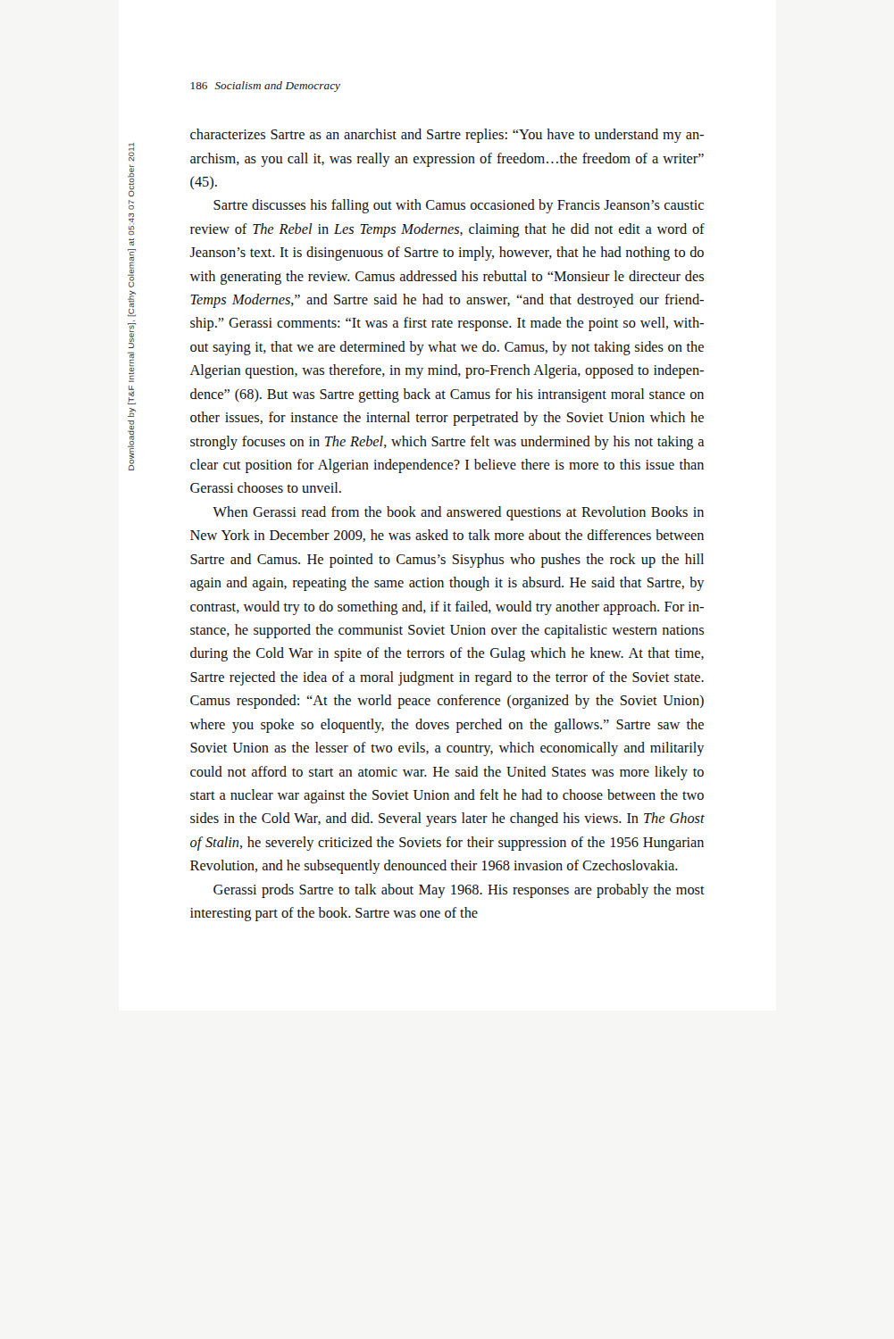Downloaded by [T&F Internal Users], [Cathy Coleman] at 05:43 07 October 2011
186 Socialism and Democracy
characterizes Sartre as an anarchist and Sartre replies: “You have to understand my anarchism, as you call it, was really an expression of freedom…the freedom of a writer” (45).
Sartre discusses his falling out with Camus occasioned by Francis Jeanson’s caustic review of The Rebel in Les Temps Modernes, claiming that he did not edit a word of Jeanson’s text. It is disingenuous of Sartre to imply, however, that he had nothing to do with generating the review. Camus addressed his rebuttal to “Monsieur le directeur des Temps Modernes,” and Sartre said he had to answer, “and that destroyed our friendship.” Gerassi comments: “It was a first rate response. It made the point so well, without saying it, that we are determined by what we do. Camus, by not taking sides on the Algerian question, was therefore, in my mind, pro-French Algeria, opposed to independence” (68). But was Sartre getting back at Camus for his intransigent moral stance on other issues, for instance the internal terror perpetrated by the Soviet Union which he strongly focuses on in The Rebel, which Sartre felt was undermined by his not taking a clear cut position for Algerian independence? I believe there is more to this issue than Gerassi chooses to unveil.
When Gerassi read from the book and answered questions at Revolution Books in New York in December 2009, he was asked to talk more about the differences between Sartre and Camus. He pointed to Camus’s Sisyphus who pushes the rock up the hill again and again, repeating the same action though it is absurd. He said that Sartre, by contrast, would try to do something and, if it failed, would try another approach. For instance, he supported the communist Soviet Union over the capitalistic western nations during the Cold War in spite of the terrors of the Gulag which he knew. At that time, Sartre rejected the idea of a moral judgment in regard to the terror of the Soviet state. Camus responded: “At the world peace conference (organized by the Soviet Union) where you spoke so eloquently, the doves perched on the gallows.” Sartre saw the Soviet Union as the lesser of two evils, a country, which economically and militarily could not afford to start an atomic war. He said the United States was more likely to start a nuclear war against the Soviet Union and felt he had to choose between the two sides in the Cold War, and did. Several years later he changed his views. In The Ghost of Stalin, he severely criticized the Soviets for their suppression of the 1956 Hungarian Revolution, and he subsequently denounced their 1968 invasion of Czechoslovakia.
Gerassi prods Sartre to talk about May 1968. His responses are probably the most interesting part of the book. Sartre was one of the